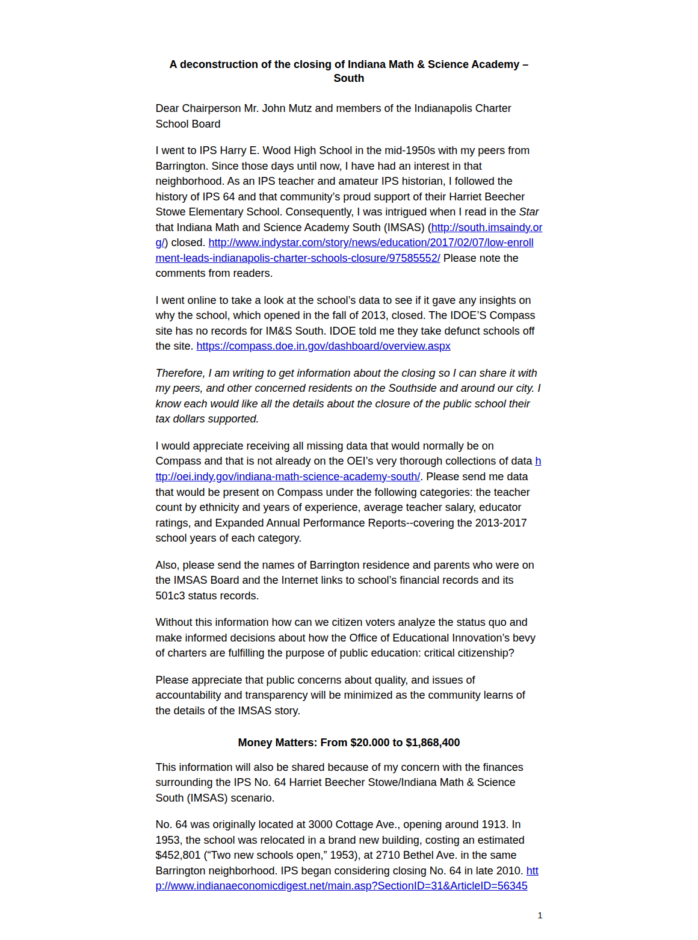A deconstruction of the closing of Indiana Math & Science Academy – South
Dear Chairperson Mr. John Mutz and members of the Indianapolis Charter School Board
I went to IPS Harry E. Wood High School in the mid-1950s with my peers from Barrington. Since those days until now, I have had an interest in that neighborhood. As an IPS teacher and amateur IPS historian, I followed the history of IPS 64 and that community’s proud support of their Harriet Beecher Stowe Elementary School. Consequently, I was intrigued when I read in the Star that Indiana Math and Science Academy South (IMSAS) (http://south.imsaindy.org/) closed. http://www.indystar.com/story/news/education/2017/02/07/low-enrollment-leads-indianapolis-charter-schools-closure/97585552/ Please note the comments from readers.
I went online to take a look at the school’s data to see if it gave any insights on why the school, which opened in the fall of 2013, closed. The IDOE’S Compass site has no records for IM&S South. IDOE told me they take defunct schools off the site. https://compass.doe.in.gov/dashboard/overview.aspx
Therefore, I am writing to get information about the closing so I can share it with my peers, and other concerned residents on the Southside and around our city. I know each would like all the details about the closure of the public school their tax dollars supported.
I would appreciate receiving all missing data that would normally be on Compass and that is not already on the OEI’s very thorough collections of data http://oei.indy.gov/indiana-math-science-academy-south/. Please send me data that would be present on Compass under the following categories: the teacher count by ethnicity and years of experience, average teacher salary, educator ratings, and Expanded Annual Performance Reports--covering the 2013-2017 school years of each category.
Also, please send the names of Barrington residence and parents who were on the IMSAS Board and the Internet links to school’s financial records and its 501c3 status records.
Without this information how can we citizen voters analyze the status quo and make informed decisions about how the Office of Educational Innovation’s bevy of charters are fulfilling the purpose of public education: critical citizenship?
Please appreciate that public concerns about quality, and issues of accountability and transparency will be minimized as the community learns of the details of the IMSAS story.
Money Matters: From $20.000 to $1,868,400
This information will also be shared because of my concern with the finances surrounding the IPS No. 64 Harriet Beecher Stowe/Indiana Math & Science South (IMSAS) scenario.
No. 64 was originally located at 3000 Cottage Ave., opening around 1913. In 1953, the school was relocated in a brand new building, costing an estimated $452,801 (“Two new schools open,” 1953), at 2710 Bethel Ave. in the same Barrington neighborhood. IPS began considering closing No. 64 in late 2010. http://www.indianaeconomicdigest.net/main.asp?SectionID=31&ArticleID=56345
1